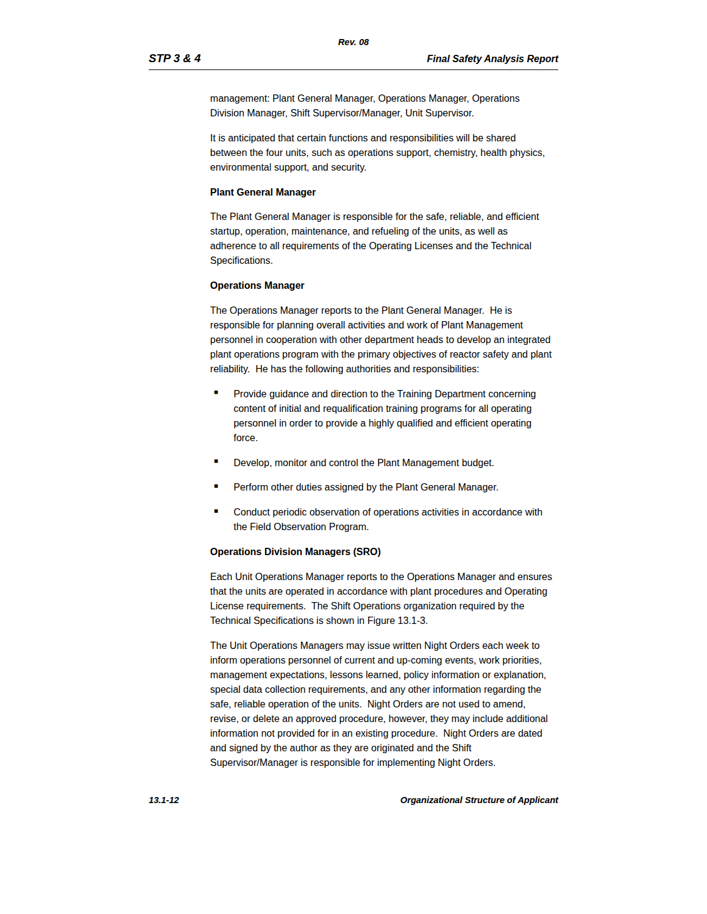Rev. 08
STP 3 & 4
Final Safety Analysis Report
management: Plant General Manager, Operations Manager, Operations Division Manager, Shift Supervisor/Manager, Unit Supervisor.
It is anticipated that certain functions and responsibilities will be shared between the four units, such as operations support, chemistry, health physics, environmental support, and security.
Plant General Manager
The Plant General Manager is responsible for the safe, reliable, and efficient startup, operation, maintenance, and refueling of the units, as well as adherence to all requirements of the Operating Licenses and the Technical Specifications.
Operations Manager
The Operations Manager reports to the Plant General Manager. He is responsible for planning overall activities and work of Plant Management personnel in cooperation with other department heads to develop an integrated plant operations program with the primary objectives of reactor safety and plant reliability. He has the following authorities and responsibilities:
Provide guidance and direction to the Training Department concerning content of initial and requalification training programs for all operating personnel in order to provide a highly qualified and efficient operating force.
Develop, monitor and control the Plant Management budget.
Perform other duties assigned by the Plant General Manager.
Conduct periodic observation of operations activities in accordance with the Field Observation Program.
Operations Division Managers (SRO)
Each Unit Operations Manager reports to the Operations Manager and ensures that the units are operated in accordance with plant procedures and Operating License requirements. The Shift Operations organization required by the Technical Specifications is shown in Figure 13.1-3.
The Unit Operations Managers may issue written Night Orders each week to inform operations personnel of current and up-coming events, work priorities, management expectations, lessons learned, policy information or explanation, special data collection requirements, and any other information regarding the safe, reliable operation of the units. Night Orders are not used to amend, revise, or delete an approved procedure, however, they may include additional information not provided for in an existing procedure. Night Orders are dated and signed by the author as they are originated and the Shift Supervisor/Manager is responsible for implementing Night Orders.
13.1-12
Organizational Structure of Applicant